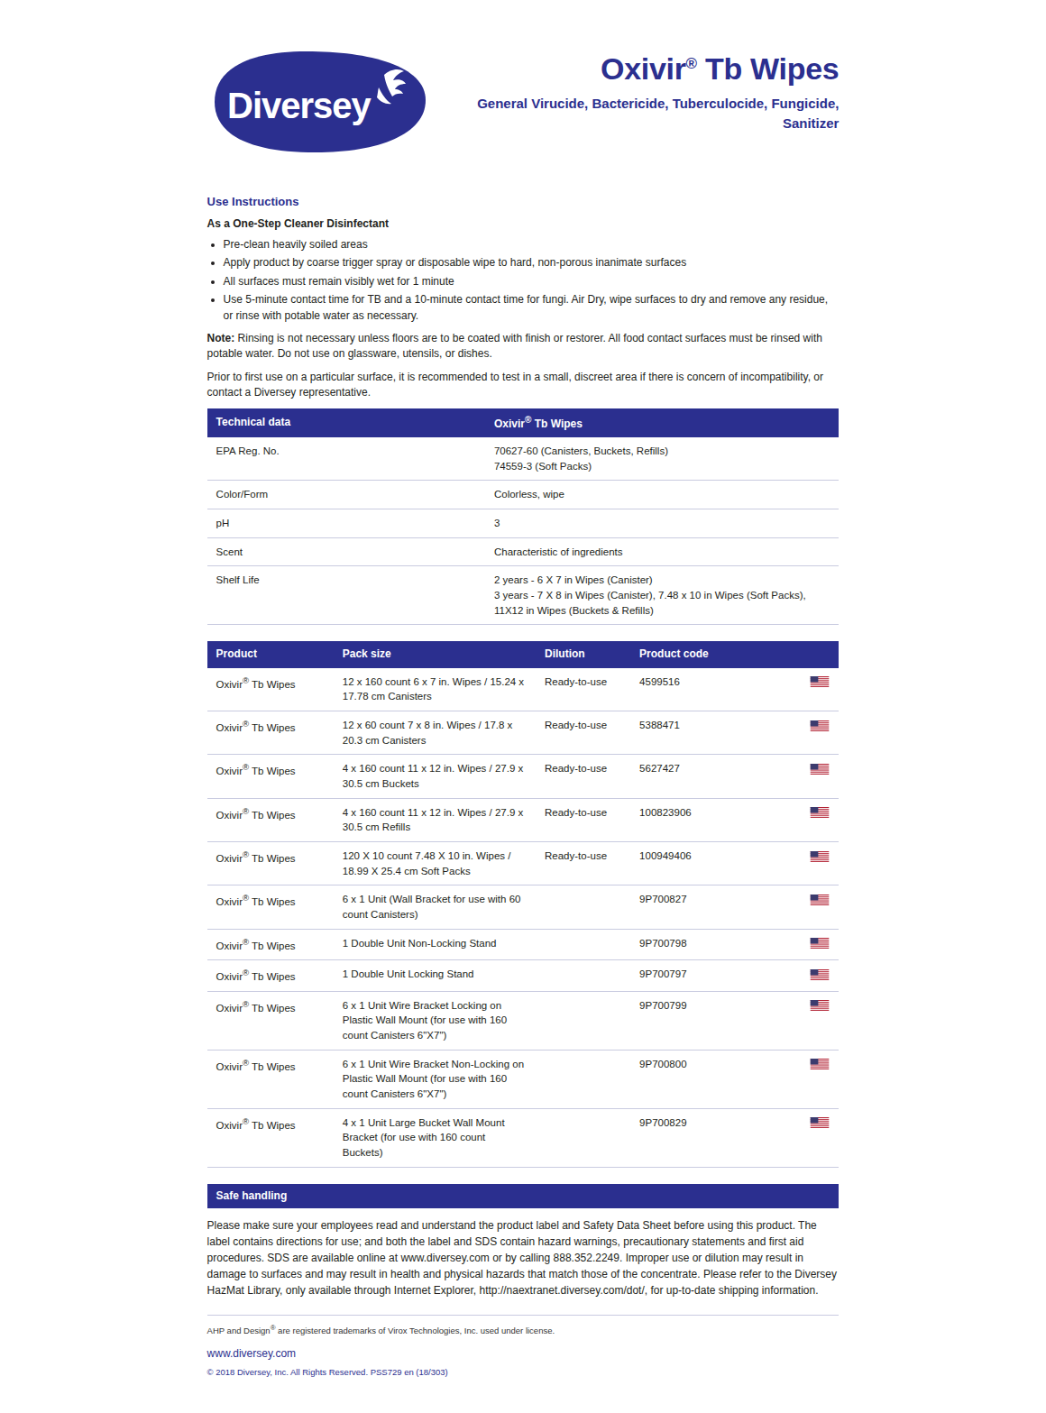TM Diversey
Oxivir® Tb Wipes
General Virucide, Bactericide, Tuberculocide, Fungicide, Sanitizer
Use Instructions
As a One-Step Cleaner Disinfectant
Pre-clean heavily soiled areas
Apply product by coarse trigger spray or disposable wipe to hard, non-porous inanimate surfaces
All surfaces must remain visibly wet for 1 minute
Use 5-minute contact time for TB and a 10-minute contact time for fungi. Air Dry, wipe surfaces to dry and remove any residue, or rinse with potable water as necessary.
Note: Rinsing is not necessary unless floors are to be coated with finish or restorer. All food contact surfaces must be rinsed with potable water. Do not use on glassware, utensils, or dishes.
Prior to first use on a particular surface, it is recommended to test in a small, discreet area if there is concern of incompatibility, or contact a Diversey representative.
| Technical data | Oxivir ® Tb Wipes |
| --- | --- |
| EPA Reg. No. | 70627-60 (Canisters, Buckets, Refills) 74559-3 (Soft Packs) |
| Color/Form | Colorless, wipe |
| pH | 3 |
| Scent | Characteristic of ingredients |
| Shelf Life | 2 years - 6 X 7 in Wipes (Canister) 3 years - 7 X 8 in Wipes (Canister), 7.48 x 10 in Wipes (Soft Packs), 11X12 in Wipes (Buckets & Refills) |
| Product | Pack size | Dilution | Product code | |
| --- | --- | --- | --- | --- |
| Oxivir ® Tb Wipes | 12 x 160 count 6 x 7 in. Wipes / 15.24 x 17.78 cm Canisters | Ready-to-use | 4599516 | |
| Oxivir ® Tb Wipes | 12 x 60 count 7 x 8 in. Wipes / 17.8 x 20.3 cm Canisters | Ready-to-use | 5388471 | |
| Oxivir ® Tb Wipes | 4 x 160 count 11 x 12 in. Wipes / 27.9 x 30.5 cm Buckets | Ready-to-use | 5627427 | |
| Oxivir ® Tb Wipes | 4 x 160 count 11 x 12 in. Wipes / 27.9 x 30.5 cm Refills | Ready-to-use | 100823906 | |
| Oxivir ® Tb Wipes | 120 X 10 count 7.48 X 10 in. Wipes / 18.99 X 25.4 cm Soft Packs | Ready-to-use | 100949406 | |
| Oxivir ® Tb Wipes | 6 x 1 Unit (Wall Bracket for use with 60 count Canisters) | | 9P700827 | |
| Oxivir ® Tb Wipes | 1 Double Unit Non-Locking Stand | | 9P700798 | |
| Oxivir ® Tb Wipes | 1 Double Unit Locking Stand | | 9P700797 | |
| Oxivir ® Tb Wipes | 6 x 1 Unit Wire Bracket Locking on Plastic Wall Mount (for use with 160 count Canisters 6"X7") | | 9P700799 | |
| Oxivir ® Tb Wipes | 6 x 1 Unit Wire Bracket Non-Locking on Plastic Wall Mount (for use with 160 count Canisters 6"X7") | | 9P700800 | |
| Oxivir ® Tb Wipes | 4 x 1 Unit Large Bucket Wall Mount Bracket (for use with 160 count Buckets) | | 9P700829 | |
Safe handling
Please make sure your employees read and understand the product label and Safety Data Sheet before using this product. The label contains directions for use; and both the label and SDS contain hazard warnings, precautionary statements and first aid procedures. SDS are available online at www.diversey.com or by calling 888.352.2249. Improper use or dilution may result in damage to surfaces and may result in health and physical hazards that match those of the concentrate. Please refer to the Diversey HazMat Library, only available through Internet Explorer, http://naextranet.diversey.com/dot/, for up-to-date shipping information.
AHP and Design® are registered trademarks of Virox Technologies, Inc. used under license.
www.diversey.com
© 2018 Diversey, Inc. All Rights Reserved. PSS729 en (18/303)